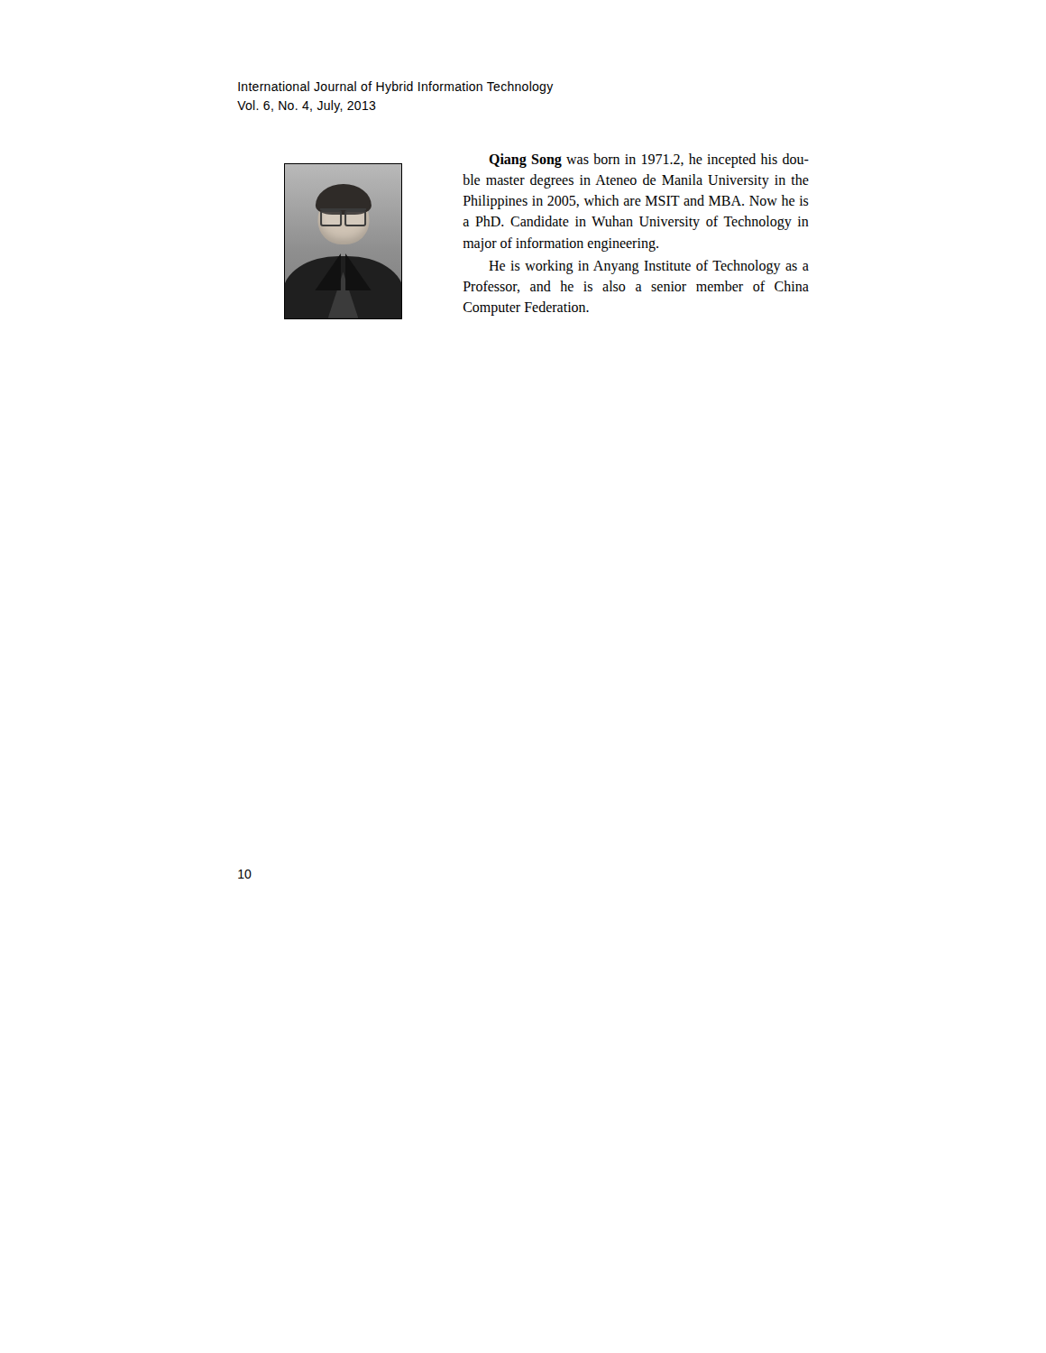International Journal of Hybrid Information Technology Vol. 6, No. 4, July, 2013
Qiang Song was born in 1971.2, he incepted his double master degrees in Ateneo de Manila University in the Philippines in 2005, which are MSIT and MBA. Now he is a PhD. Candidate in Wuhan University of Technology in major of information engineering.
He is working in Anyang Institute of Technology as a Professor, and he is also a senior member of China Computer Federation.
10